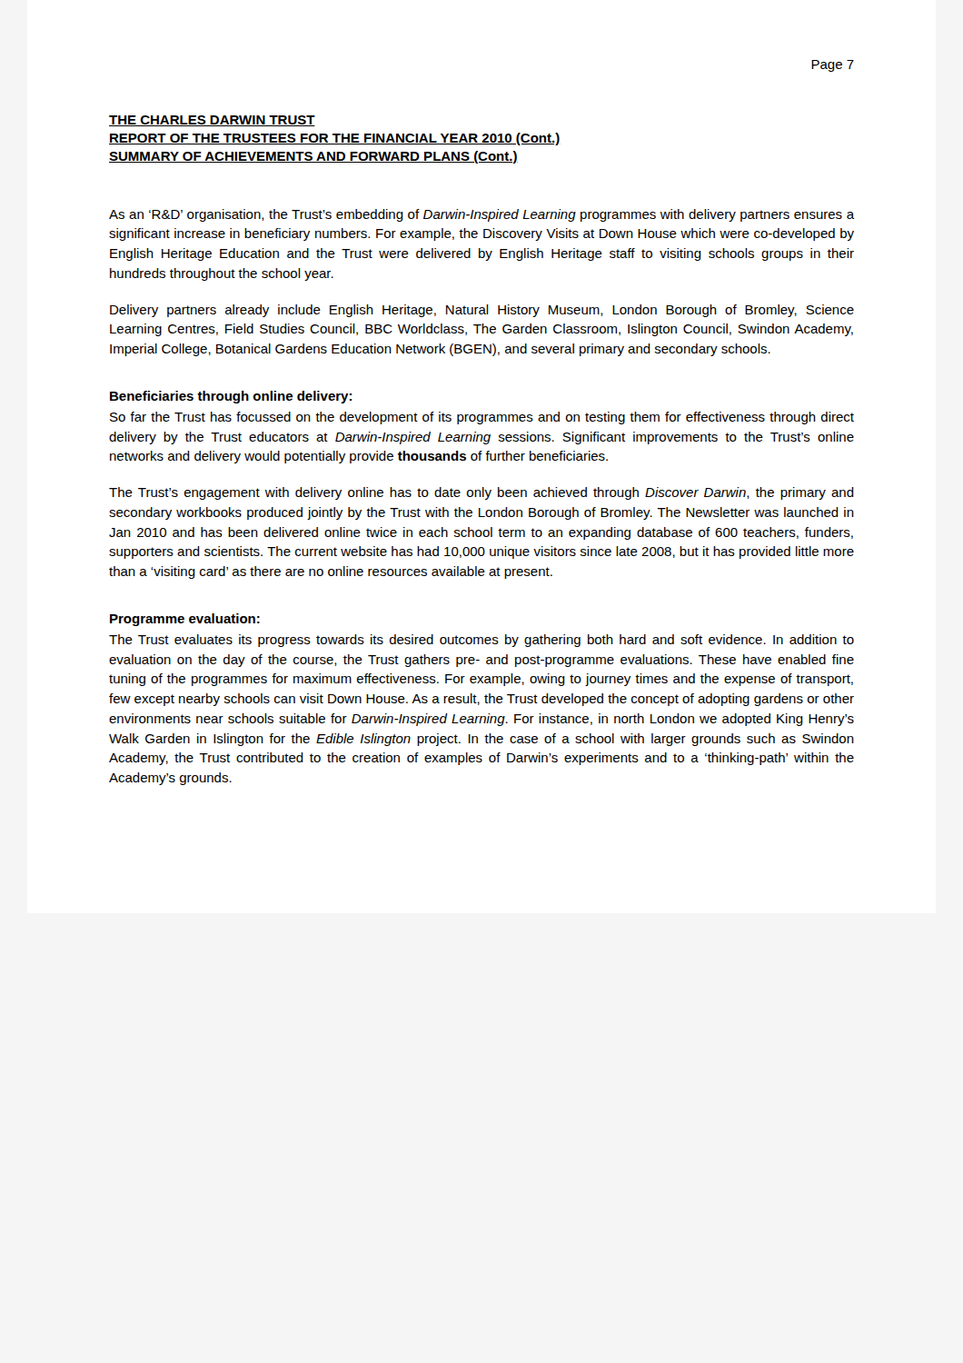Page 7
THE CHARLES DARWIN TRUST
REPORT OF THE TRUSTEES FOR THE FINANCIAL YEAR 2010 (Cont.)
SUMMARY OF ACHIEVEMENTS AND FORWARD PLANS (Cont.)
As an ‘R&D’ organisation, the Trust’s embedding of Darwin-Inspired Learning programmes with delivery partners ensures a significant increase in beneficiary numbers. For example, the Discovery Visits at Down House which were co-developed by English Heritage Education and the Trust were delivered by English Heritage staff to visiting schools groups in their hundreds throughout the school year.
Delivery partners already include English Heritage, Natural History Museum, London Borough of Bromley, Science Learning Centres, Field Studies Council, BBC Worldclass, The Garden Classroom, Islington Council, Swindon Academy, Imperial College, Botanical Gardens Education Network (BGEN), and several primary and secondary schools.
Beneficiaries through online delivery:
So far the Trust has focussed on the development of its programmes and on testing them for effectiveness through direct delivery by the Trust educators at Darwin-Inspired Learning sessions. Significant improvements to the Trust’s online networks and delivery would potentially provide thousands of further beneficiaries.
The Trust’s engagement with delivery online has to date only been achieved through Discover Darwin, the primary and secondary workbooks produced jointly by the Trust with the London Borough of Bromley. The Newsletter was launched in Jan 2010 and has been delivered online twice in each school term to an expanding database of 600 teachers, funders, supporters and scientists. The current website has had 10,000 unique visitors since late 2008, but it has provided little more than a ‘visiting card’ as there are no online resources available at present.
Programme evaluation:
The Trust evaluates its progress towards its desired outcomes by gathering both hard and soft evidence. In addition to evaluation on the day of the course, the Trust gathers pre- and post-programme evaluations. These have enabled fine tuning of the programmes for maximum effectiveness. For example, owing to journey times and the expense of transport, few except nearby schools can visit Down House. As a result, the Trust developed the concept of adopting gardens or other environments near schools suitable for Darwin-Inspired Learning. For instance, in north London we adopted King Henry’s Walk Garden in Islington for the Edible Islington project. In the case of a school with larger grounds such as Swindon Academy, the Trust contributed to the creation of examples of Darwin’s experiments and to a ‘thinking-path’ within the Academy’s grounds.